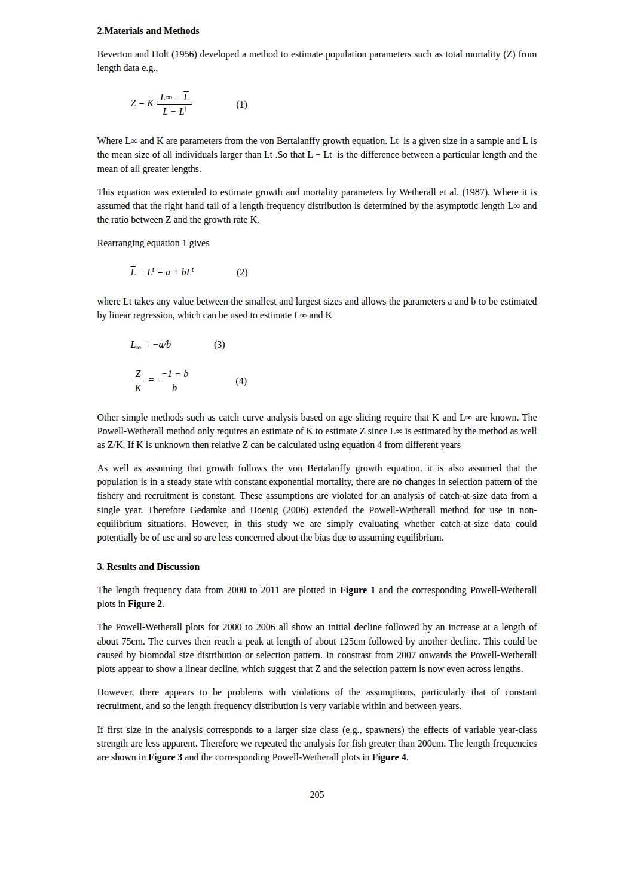2.Materials and Methods
Beverton and Holt (1956) developed a method to estimate population parameters such as total mortality (Z) from length data e.g.,
Z = K L∞ − L L − Lt (1)
Where L∞ and K are parameters from the von Bertalanffy growth equation. Lt is a given size in a sample and L is the mean size of all individuals larger than Lt .So that L − Lt is the difference between a particular length and the mean of all greater lengths.
This equation was extended to estimate growth and mortality parameters by Wetherall et al. (1987). Where it is assumed that the right hand tail of a length frequency distribution is determined by the asymptotic length L∞ and the ratio between Z and the growth rate K.
Rearranging equation 1 gives
L − Lt = a + bLt (2)
where Lt takes any value between the smallest and largest sizes and allows the parameters a and b to be estimated by linear regression, which can be used to estimate L∞ and K
L∞ = −a/b (3)
ZK = −1 − b b (4)
Other simple methods such as catch curve analysis based on age slicing require that K and L∞ are known. The Powell-Wetherall method only requires an estimate of K to estimate Z since L∞ is estimated by the method as well as Z/K. If K is unknown then relative Z can be calculated using equation 4 from different years
As well as assuming that growth follows the von Bertalanffy growth equation, it is also assumed that the population is in a steady state with constant exponential mortality, there are no changes in selection pattern of the fishery and recruitment is constant. These assumptions are violated for an analysis of catch-at-size data from a single year. Therefore Gedamke and Hoenig (2006) extended the Powell-Wetherall method for use in non-equilibrium situations. However, in this study we are simply evaluating whether catch-at-size data could potentially be of use and so are less concerned about the bias due to assuming equilibrium.
3. Results and Discussion
The length frequency data from 2000 to 2011 are plotted in Figure 1 and the corresponding Powell-Wetherall plots in Figure 2.
The Powell-Wetherall plots for 2000 to 2006 all show an initial decline followed by an increase at a length of about 75cm. The curves then reach a peak at length of about 125cm followed by another decline. This could be caused by biomodal size distribution or selection pattern. In constrast from 2007 onwards the Powell-Wetherall plots appear to show a linear decline, which suggest that Z and the selection pattern is now even across lengths.
However, there appears to be problems with violations of the assumptions, particularly that of constant recruitment, and so the length frequency distribution is very variable within and between years.
If first size in the analysis corresponds to a larger size class (e.g., spawners) the effects of variable year-class strength are less apparent. Therefore we repeated the analysis for fish greater than 200cm. The length frequencies are shown in Figure 3 and the corresponding Powell-Wetherall plots in Figure 4.
205